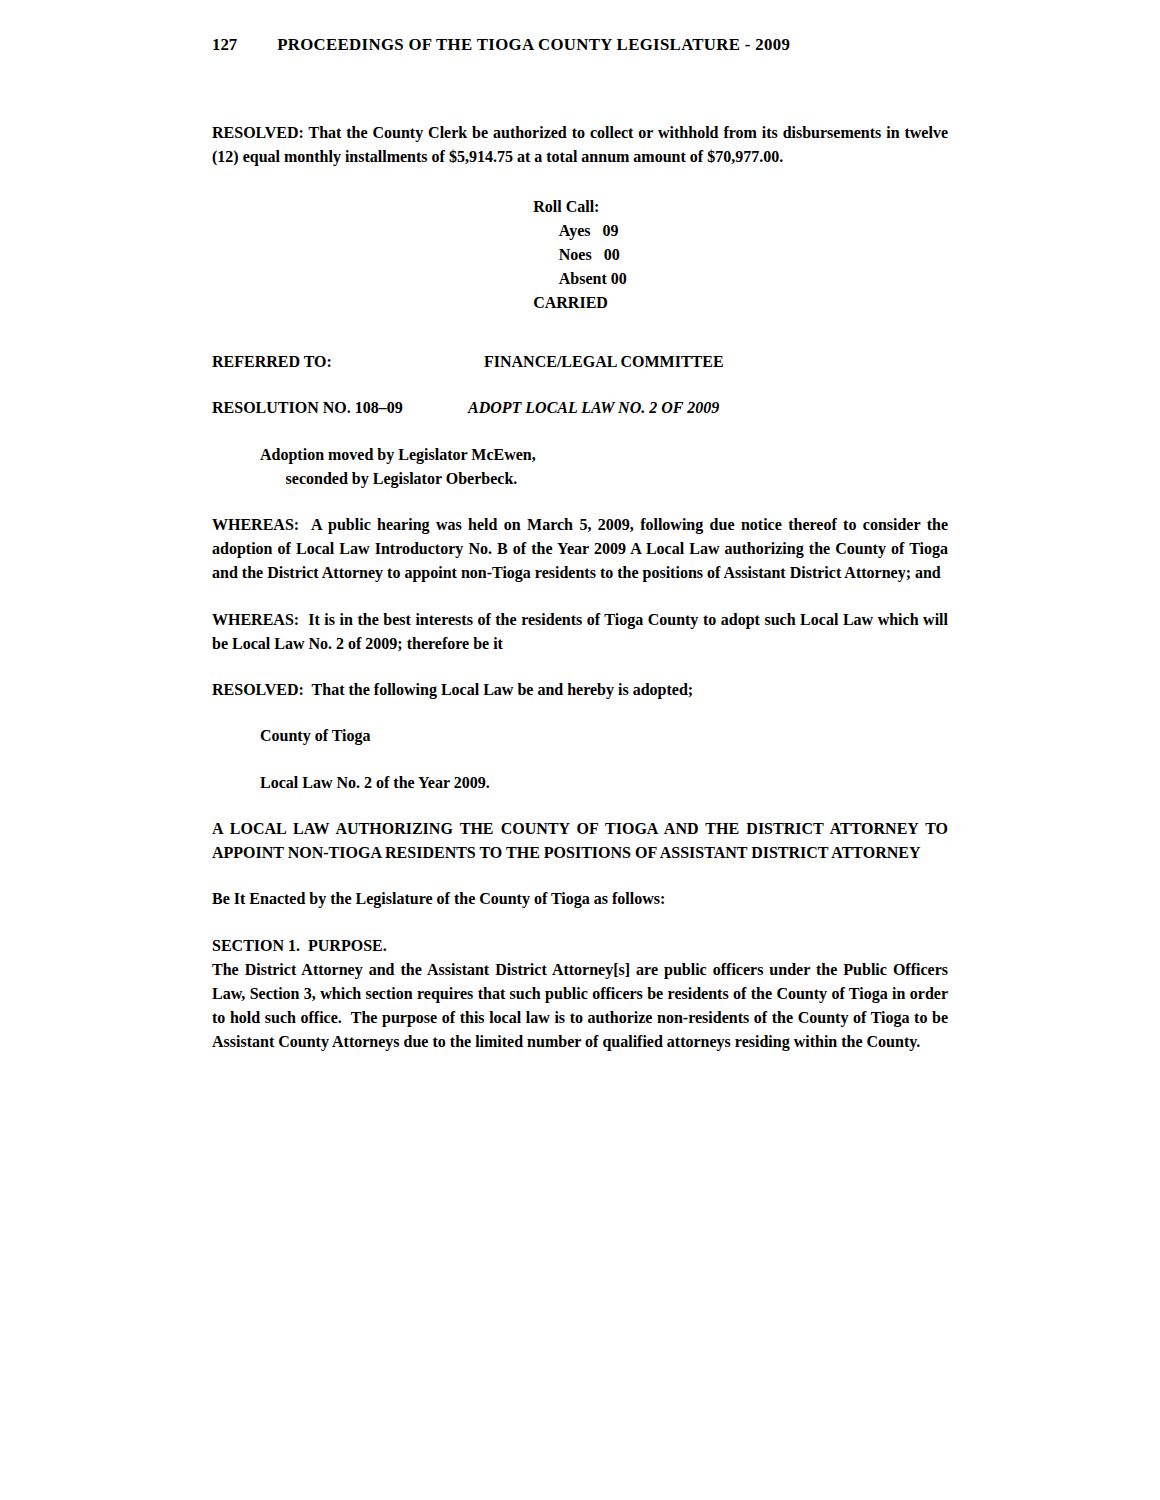127 PROCEEDINGS OF THE TIOGA COUNTY LEGISLATURE - 2009
RESOLVED: That the County Clerk be authorized to collect or withhold from its disbursements in twelve (12) equal monthly installments of $5,914.75 at a total annum amount of $70,977.00.
Roll Call:
Ayes 09
Noes 00
Absent 00
CARRIED
REFERRED TO:
FINANCE/LEGAL COMMITTEE
RESOLUTION NO. 108–09
ADOPT LOCAL LAW NO. 2 OF 2009
Adoption moved by Legislator McEwen, seconded by Legislator Oberbeck.
WHEREAS: A public hearing was held on March 5, 2009, following due notice thereof to consider the adoption of Local Law Introductory No. B of the Year 2009 A Local Law authorizing the County of Tioga and the District Attorney to appoint non-Tioga residents to the positions of Assistant District Attorney; and
WHEREAS: It is in the best interests of the residents of Tioga County to adopt such Local Law which will be Local Law No. 2 of 2009; therefore be it
RESOLVED: That the following Local Law be and hereby is adopted;
County of Tioga
Local Law No. 2 of the Year 2009.
A LOCAL LAW AUTHORIZING THE COUNTY OF TIOGA AND THE DISTRICT ATTORNEY TO APPOINT NON-TIOGA RESIDENTS TO THE POSITIONS OF ASSISTANT DISTRICT ATTORNEY
Be It Enacted by the Legislature of the County of Tioga as follows:
SECTION 1. PURPOSE.
The District Attorney and the Assistant District Attorney[s] are public officers under the Public Officers Law, Section 3, which section requires that such public officers be residents of the County of Tioga in order to hold such office. The purpose of this local law is to authorize non-residents of the County of Tioga to be Assistant County Attorneys due to the limited number of qualified attorneys residing within the County.